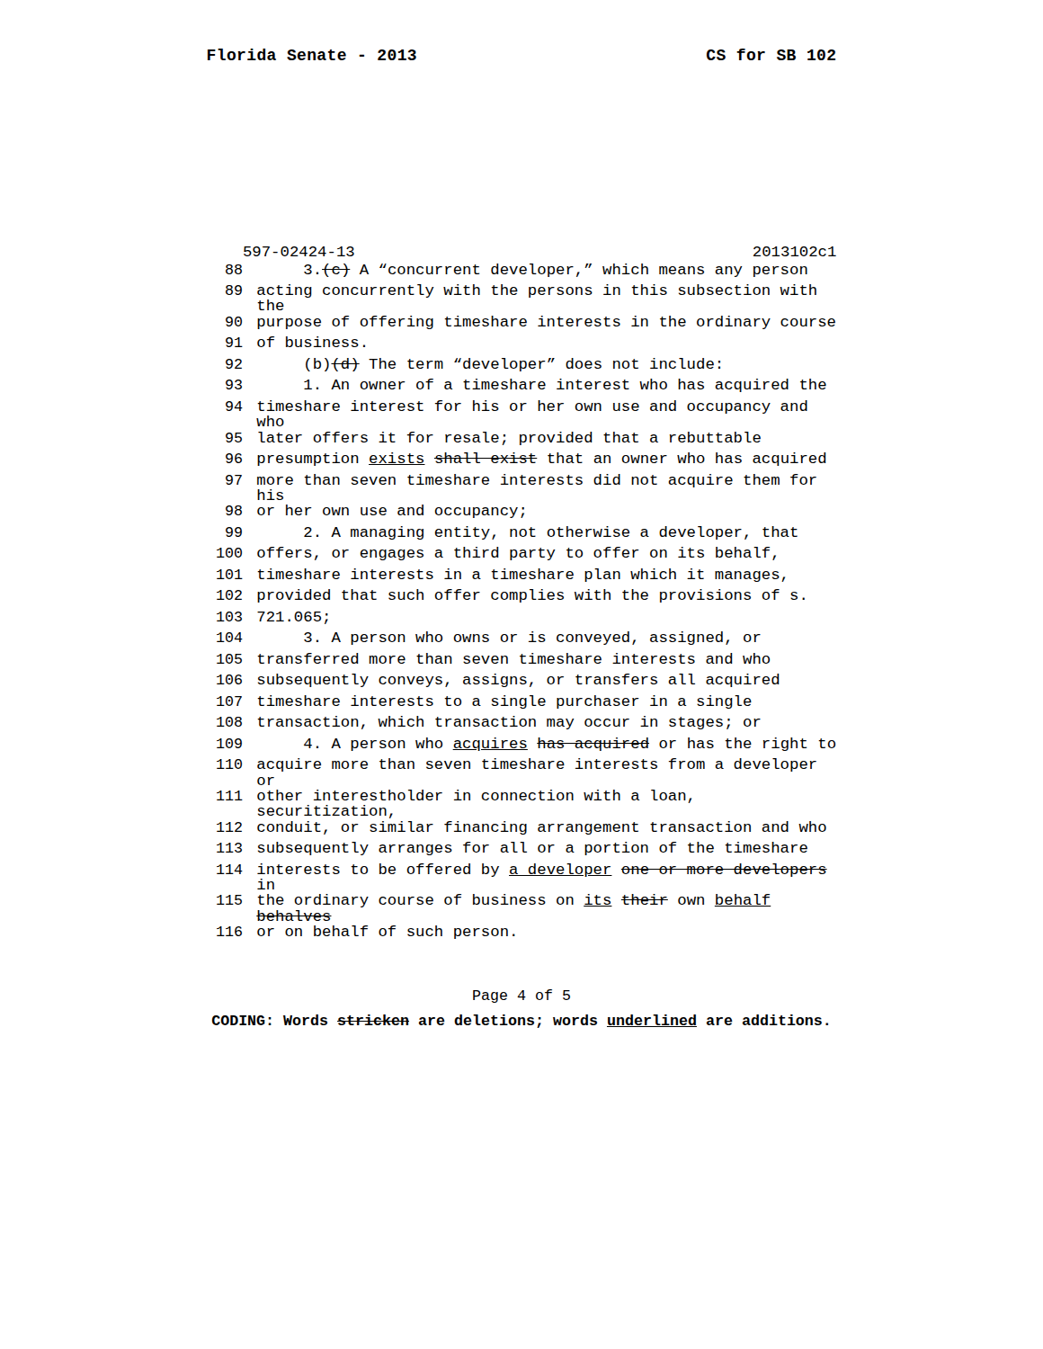Florida Senate - 2013
CS for SB 102
597-02424-13 2013102c1
88 3.(c) A “concurrent developer,” which means any person
89 acting concurrently with the persons in this subsection with the
90 purpose of offering timeshare interests in the ordinary course
91 of business.
92 (b)(d) The term “developer” does not include:
93 1. An owner of a timeshare interest who has acquired the
94 timeshare interest for his or her own use and occupancy and who
95 later offers it for resale; provided that a rebuttable
96 presumption exists shall exist that an owner who has acquired
97 more than seven timeshare interests did not acquire them for his
98 or her own use and occupancy;
99 2. A managing entity, not otherwise a developer, that
100 offers, or engages a third party to offer on its behalf,
101 timeshare interests in a timeshare plan which it manages,
102 provided that such offer complies with the provisions of s.
103721.065;
104 3. A person who owns or is conveyed, assigned, or
105 transferred more than seven timeshare interests and who
106 subsequently conveys, assigns, or transfers all acquired
107 timeshare interests to a single purchaser in a single
108 transaction, which transaction may occur in stages; or
109 4. A person who acquires has acquired or has the right to
110 acquire more than seven timeshare interests from a developer or
111 other interestholder in connection with a loan, securitization,
112 conduit, or similar financing arrangement transaction and who
113 subsequently arranges for all or a portion of the timeshare
114 interests to be offered by a developer one or more developers in
115 the ordinary course of business on its their own behalf behalves
116 or on behalf of such person.
Page 4 of 5
CODING: Words stricken are deletions; words underlined are additions.